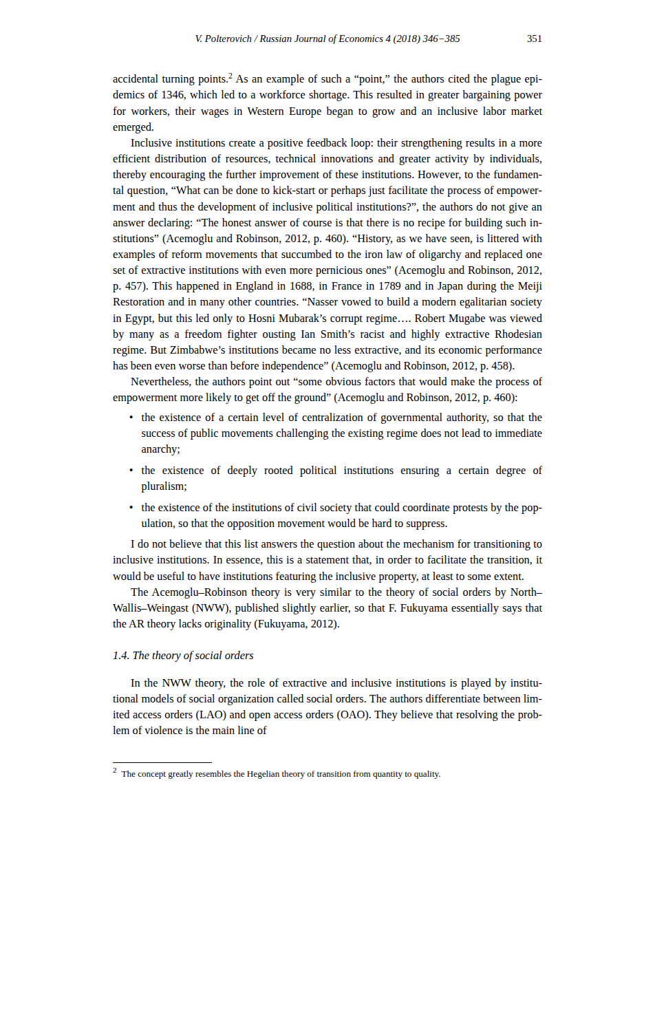V. Polterovich / Russian Journal of Economics 4 (2018) 346−385 351
accidental turning points.2 As an example of such a “point,” the authors cited the plague epidemics of 1346, which led to a workforce shortage. This resulted in greater bargaining power for workers, their wages in Western Europe began to grow and an inclusive labor market emerged.
Inclusive institutions create a positive feedback loop: their strengthening results in a more efficient distribution of resources, technical innovations and greater activity by individuals, thereby encouraging the further improvement of these institutions. However, to the fundamental question, “What can be done to kick-start or perhaps just facilitate the process of empowerment and thus the development of inclusive political institutions?”, the authors do not give an answer declaring: “The honest answer of course is that there is no recipe for building such institutions” (Acemoglu and Robinson, 2012, p. 460). “History, as we have seen, is littered with examples of reform movements that succumbed to the iron law of oligarchy and replaced one set of extractive institutions with even more pernicious ones” (Acemoglu and Robinson, 2012, p. 457). This happened in England in 1688, in France in 1789 and in Japan during the Meiji Restoration and in many other countries. “Nasser vowed to build a modern egalitarian society in Egypt, but this led only to Hosni Mubarak’s corrupt regime…. Robert Mugabe was viewed by many as a freedom fighter ousting Ian Smith’s racist and highly extractive Rhodesian regime. But Zimbabwe’s institutions became no less extractive, and its economic performance has been even worse than before independence” (Acemoglu and Robinson, 2012, p. 458).
Nevertheless, the authors point out “some obvious factors that would make the process of empowerment more likely to get off the ground” (Acemoglu and Robinson, 2012, p. 460):
the existence of a certain level of centralization of governmental authority, so that the success of public movements challenging the existing regime does not lead to immediate anarchy;
the existence of deeply rooted political institutions ensuring a certain degree of pluralism;
the existence of the institutions of civil society that could coordinate protests by the population, so that the opposition movement would be hard to suppress.
I do not believe that this list answers the question about the mechanism for transitioning to inclusive institutions. In essence, this is a statement that, in order to facilitate the transition, it would be useful to have institutions featuring the inclusive property, at least to some extent.
The Acemoglu–Robinson theory is very similar to the theory of social orders by North–Wallis–Weingast (NWW), published slightly earlier, so that F. Fukuyama essentially says that the AR theory lacks originality (Fukuyama, 2012).
1.4. The theory of social orders
In the NWW theory, the role of extractive and inclusive institutions is played by institutional models of social organization called social orders. The authors differentiate between limited access orders (LAO) and open access orders (OAO). They believe that resolving the problem of violence is the main line of
2 The concept greatly resembles the Hegelian theory of transition from quantity to quality.